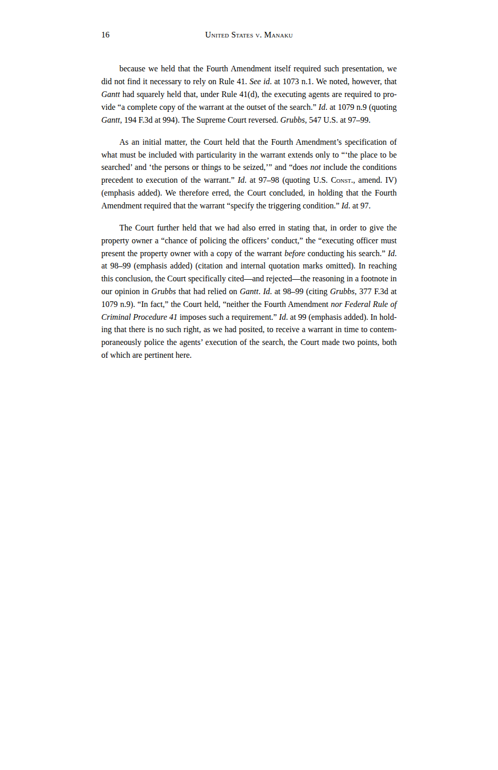16 United States v. Manaku
because we held that the Fourth Amendment itself required such presentation, we did not find it necessary to rely on Rule 41. See id. at 1073 n.1. We noted, however, that Gantt had squarely held that, under Rule 41(d), the executing agents are required to provide “a complete copy of the warrant at the outset of the search.” Id. at 1079 n.9 (quoting Gantt, 194 F.3d at 994). The Supreme Court reversed. Grubbs, 547 U.S. at 97–99.
As an initial matter, the Court held that the Fourth Amendment’s specification of what must be included with particularity in the warrant extends only to “‘the place to be searched’ and ‘the persons or things to be seized,’” and “does not include the conditions precedent to execution of the warrant.” Id. at 97–98 (quoting U.S. Const., amend. IV) (emphasis added). We therefore erred, the Court concluded, in holding that the Fourth Amendment required that the warrant “specify the triggering condition.” Id. at 97.
The Court further held that we had also erred in stating that, in order to give the property owner a “chance of policing the officers’ conduct,” the “executing officer must present the property owner with a copy of the warrant before conducting his search.” Id. at 98–99 (emphasis added) (citation and internal quotation marks omitted). In reaching this conclusion, the Court specifically cited—and rejected—the reasoning in a footnote in our opinion in Grubbs that had relied on Gantt. Id. at 98–99 (citing Grubbs, 377 F.3d at 1079 n.9). “In fact,” the Court held, “neither the Fourth Amendment nor Federal Rule of Criminal Procedure 41 imposes such a requirement.” Id. at 99 (emphasis added). In holding that there is no such right, as we had posited, to receive a warrant in time to contemporaneously police the agents’ execution of the search, the Court made two points, both of which are pertinent here.